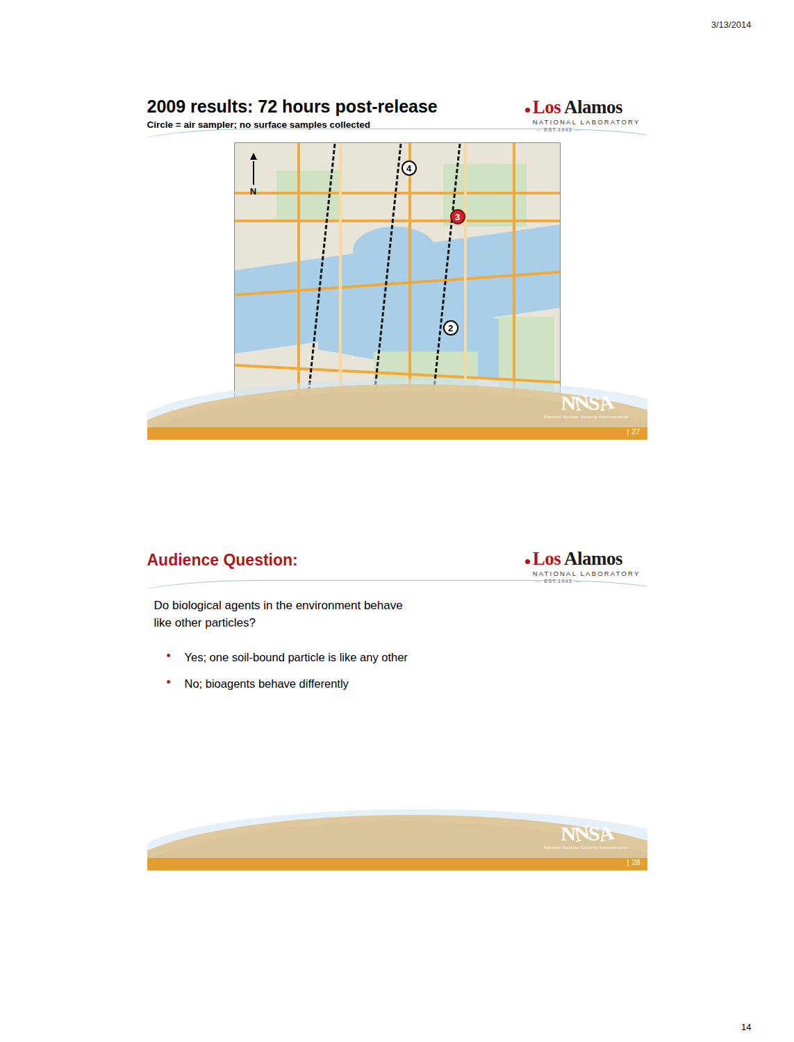3/13/2014
Los Alamos
NATIONAL LABORATORY
EST.1943
2009 results: 72 hours post-release
Circle = air sampler; no surface samples collected
N
1
2
3
4
400 m
NNSA
National Nuclear Security Administration
27
Los Alamos
NATIONAL LABORATORY
EST.1943
Audience Question:
Do biological agents in the environment behave
like other particles?
Yes; one soil-bound particle is like any other
No; bioagents behave differently
NNSA
National Nuclear Security Administration
28
14